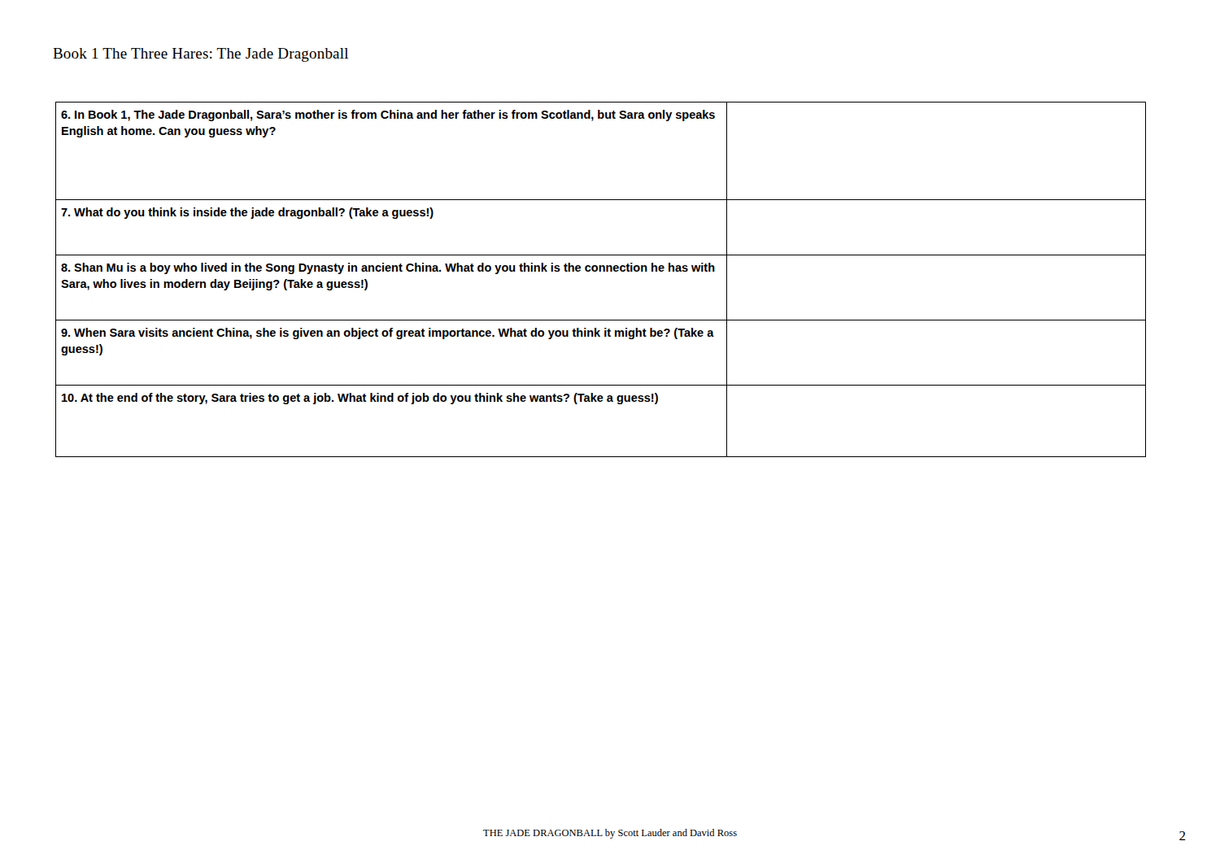Book 1 The Three Hares: The Jade Dragonball
| 6. In Book 1, The Jade Dragonball, Sara’s mother is from China and her father is from Scotland, but Sara only speaks English at home. Can you guess why? | |
| 7. What do you think is inside the jade dragonball? (Take a guess!) | |
| 8. Shan Mu is a boy who lived in the Song Dynasty in ancient China. What do you think is the connection he has with Sara, who lives in modern day Beijing? (Take a guess!) | |
| 9. When Sara visits ancient China, she is given an object of great importance. What do you think it might be? (Take a guess!) | |
| 10. At the end of the story, Sara tries to get a job. What kind of job do you think she wants? (Take a guess!) | |
THE JADE DRAGONBALL by Scott Lauder and David Ross
2